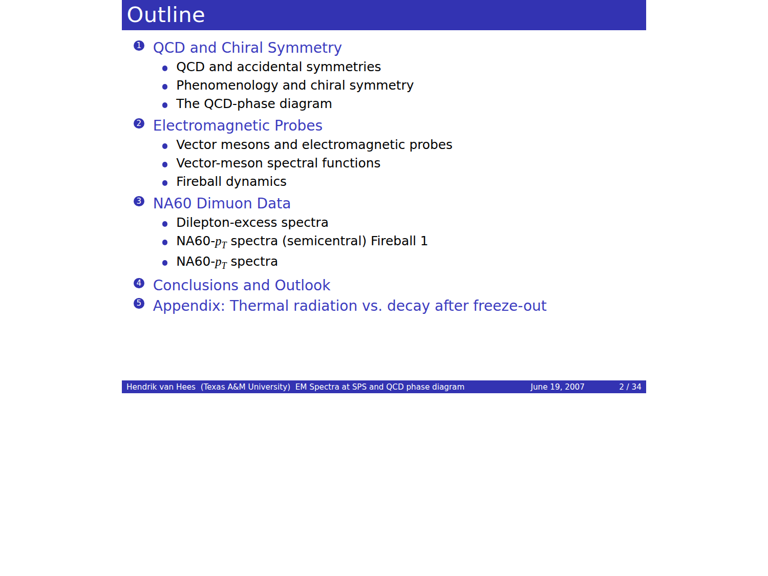Outline
QCD and Chiral Symmetry
QCD and accidental symmetries
Phenomenology and chiral symmetry
The QCD-phase diagram
Electromagnetic Probes
Vector mesons and electromagnetic probes
Vector-meson spectral functions
Fireball dynamics
NA60 Dimuon Data
Dilepton-excess spectra
NA60-pT spectra (semicentral) Fireball 1
NA60-pT spectra
Conclusions and Outlook
Appendix: Thermal radiation vs. decay after freeze-out
Hendrik van Hees (Texas A&M University) EM Spectra at SPS and QCD phase diagram
June 19, 2007
2 / 34